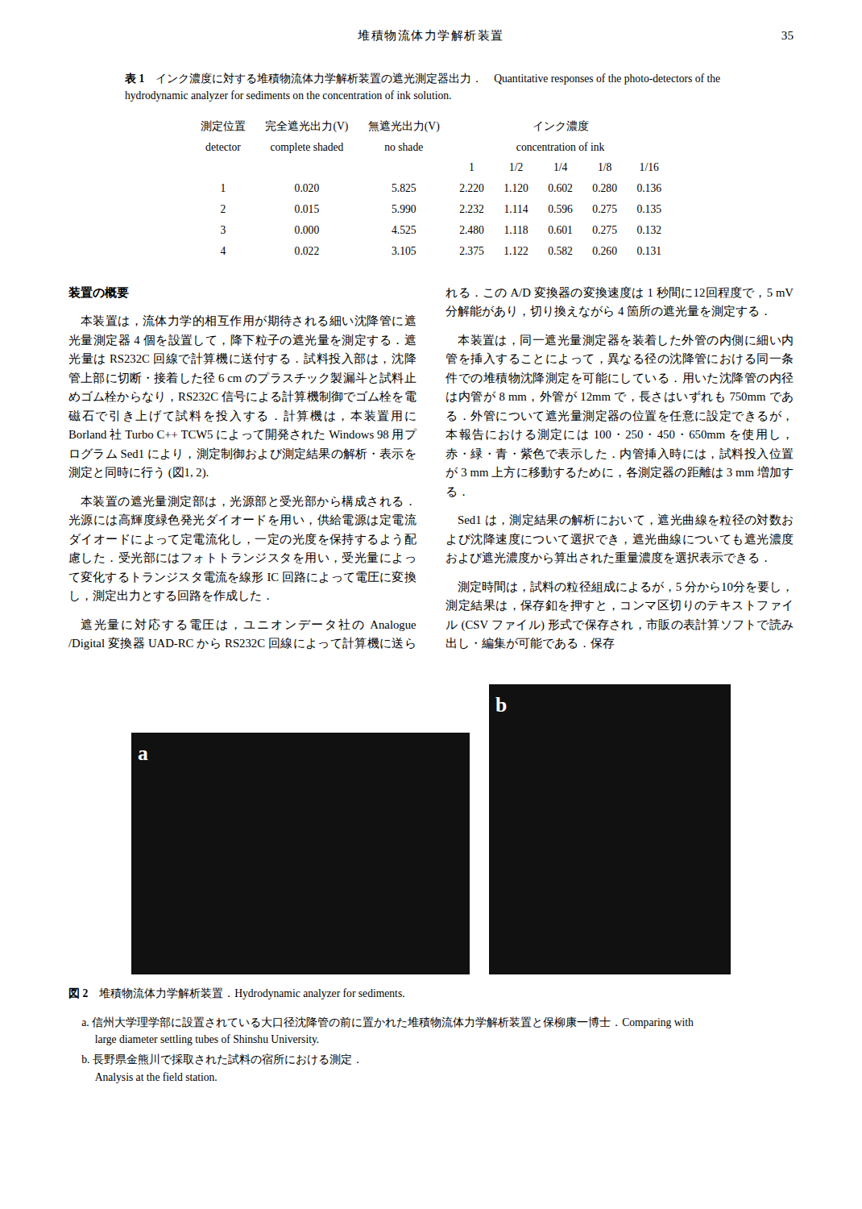堆積物流体力学解析装置 35
表 1　インク濃度に対する堆積物流体力学解析装置の遮光測定器出力．　Quantitative responses of the photo-detectors of the hydrodynamic analyzer for sediments on the concentration of ink solution.
| 測定位置 | 完全遮光出力(V) | 無遮光出力(V) | インク濃度 |
| --- | --- | --- | --- |
| detector | complete shaded | no shade | concentration of ink |
| | | | 1 | 1/2 | 1/4 | 1/8 | 1/16 |
| 1 | 0.020 | 5.825 | 2.220 | 1.120 | 0.602 | 0.280 | 0.136 |
| 2 | 0.015 | 5.990 | 2.232 | 1.114 | 0.596 | 0.275 | 0.135 |
| 3 | 0.000 | 4.525 | 2.480 | 1.118 | 0.601 | 0.275 | 0.132 |
| 4 | 0.022 | 3.105 | 2.375 | 1.122 | 0.582 | 0.260 | 0.131 |
装置の概要
本装置は，流体力学的相互作用が期待される細い沈降管に遮光量測定器 4 個を設置して，降下粒子の遮光量を測定する．遮光量は RS232C 回線で計算機に送付する．試料投入部は，沈降管上部に切断・接着した径 6 cm のプラスチック製漏斗と試料止めゴム栓からなり，RS232C 信号による計算機制御でゴム栓を電磁石で引き上げて試料を投入する．計算機は，本装置用に Borland 社 Turbo C++ TCW5 によって開発された Windows 98 用プログラム Sed1 により，測定制御および測定結果の解析・表示を測定と同時に行う (図1, 2).
本装置の遮光量測定部は，光源部と受光部から構成される．光源には高輝度緑色発光ダイオードを用い，供給電源は定電流ダイオードによって定電流化し，一定の光度を保持するよう配慮した．受光部にはフォトトランジスタを用い，受光量によって変化するトランジスタ電流を線形 IC 回路によって電圧に変換し，測定出力とする回路を作成した．
遮光量に対応する電圧は，ユニオンデータ社の Analogue /Digital 変換器 UAD-RC から RS232C 回線によって計算機に送られる．この A/D 変換器の変換速度は 1 秒間に12回程度で，5 mV 分解能があり，切り換えながら 4 箇所の遮光量を測定する．
本装置は，同一遮光量測定器を装着した外管の内側に細い内管を挿入することによって，異なる径の沈降管における同一条件での堆積物沈降測定を可能にしている．用いた沈降管の内径は内管が 8 mm，外管が 12mm で，長さはいずれも 750mm である．外管について遮光量測定器の位置を任意に設定できるが，本報告における測定には 100・250・450・650mm を使用し，赤・緑・青・紫色で表示した．内管挿入時には，試料投入位置が 3 mm 上方に移動するために，各測定器の距離は 3 mm 増加する．
Sed1 は，測定結果の解析において，遮光曲線を粒径の対数および沈降速度について選択でき，遮光曲線についても遮光濃度および遮光濃度から算出された重量濃度を選択表示できる．
測定時間は，試料の粒径組成によるが，5 分から10分を要し，測定結果は，保存釦を押すと，コンマ区切りのテキストファイル (CSV ファイル) 形式で保存され，市販の表計算ソフトで読み出し・編集が可能である．保存
a
b
図 2　堆積物流体力学解析装置．Hydrodynamic analyzer for sediments.
a. 信州大学理学部に設置されている大口径沈降管の前に置かれた堆積物流体力学解析装置と保柳康一博士．Comparing with large diameter settling tubes of Shinshu University.
b. 長野県金熊川で採取された試料の宿所における測定． Analysis at the field station.